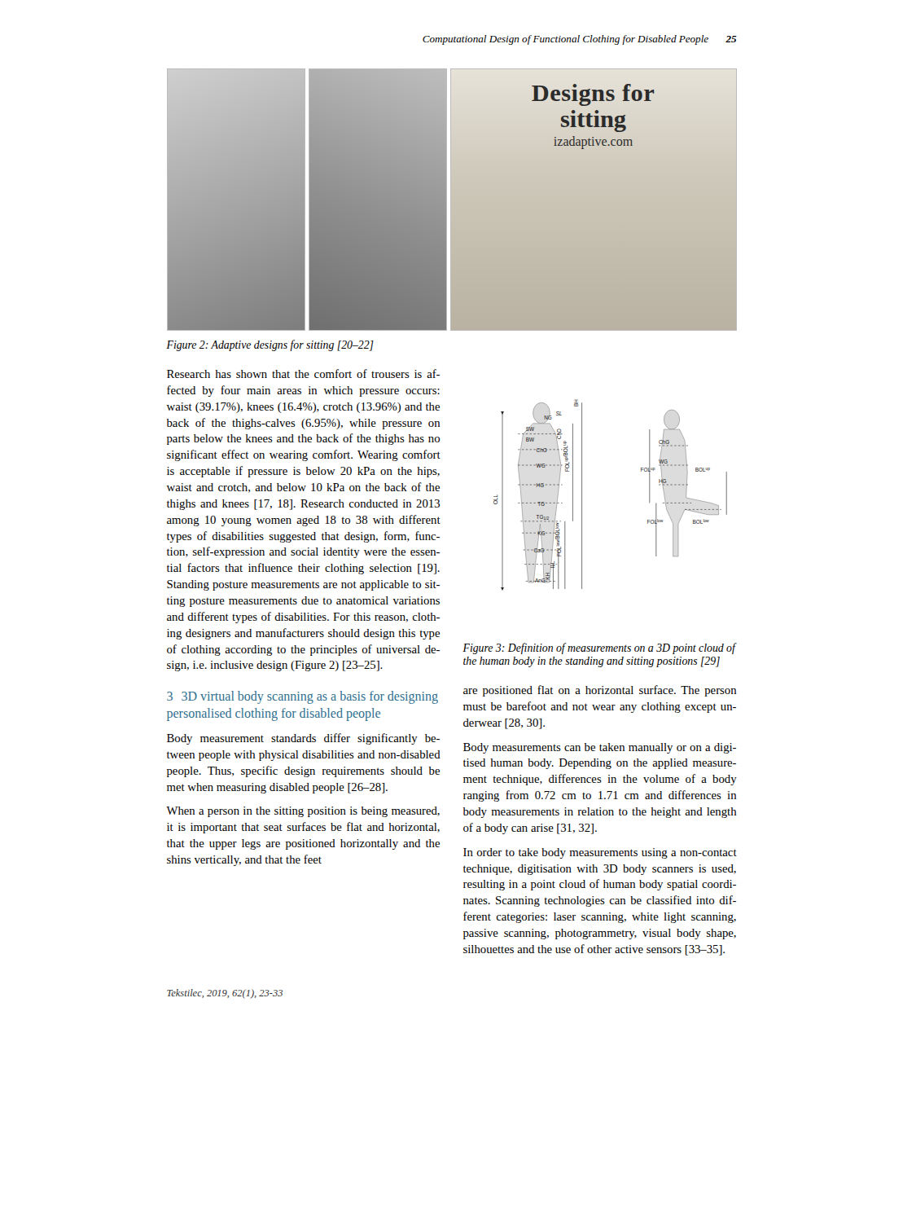Computational Design of Functional Clothing for Disabled People 25
Designs for
sitting
izadaptive.com
Figure 2: Adaptive designs for sitting [20–22]
Research has shown that the comfort of trousers is affected by four main areas in which pressure occurs: waist (39.17%), knees (16.4%), crotch (13.96%) and the back of the thighs-calves (6.95%), while pressure on parts below the knees and the back of the thighs has no significant effect on wearing comfort. Wearing comfort is acceptable if pressure is below 20 kPa on the hips, waist and crotch, and below 10 kPa on the back of the thighs and knees [17, 18]. Research conducted in 2013 among 10 young women aged 18 to 38 with different types of disabilities suggested that design, form, function, self-expression and social identity were the essential factors that influence their clothing selection [19]. Standing posture measurements are not applicable to sitting posture measurements due to anatomical variations and different types of disabilities. For this reason, clothing designers and manufacturers should design this type of clothing according to the principles of universal design, i.e. inclusive design (Figure 2) [23–25].
33D virtual body scanning as a basis for designing personalised clothing for disabled people
Body measurement standards differ significantly between people with physical disabilities and non-disabled people. Thus, specific design requirements should be met when measuring disabled people [26–28].
When a person in the sitting position is being measured, it is important that seat surfaces be flat and horizontal, that the upper legs are positioned horizontally and the shins vertically, and that the feet
OLL BH FOLup/BOLup FOLlow/BOLlow ILL KH SW BW ChG WG HG TG TG1/2 KG CaG AnG NG SL ChD ChG WG HG FOLup BOLup FOLlow BOLlow
Figure 3: Definition of measurements on a 3D point cloud of the human body in the standing and sitting positions [29]
are positioned flat on a horizontal surface. The person must be barefoot and not wear any clothing except underwear [28, 30].
Body measurements can be taken manually or on a digitised human body. Depending on the applied measurement technique, differences in the volume of a body ranging from 0.72 cm to 1.71 cm and differences in body measurements in relation to the height and length of a body can arise [31, 32].
In order to take body measurements using a non-contact technique, digitisation with 3D body scanners is used, resulting in a point cloud of human body spatial coordinates. Scanning technologies can be classified into different categories: laser scanning, white light scanning, passive scanning, photogrammetry, visual body shape, silhouettes and the use of other active sensors [33–35].
Tekstilec, 2019, 62(1), 23-33